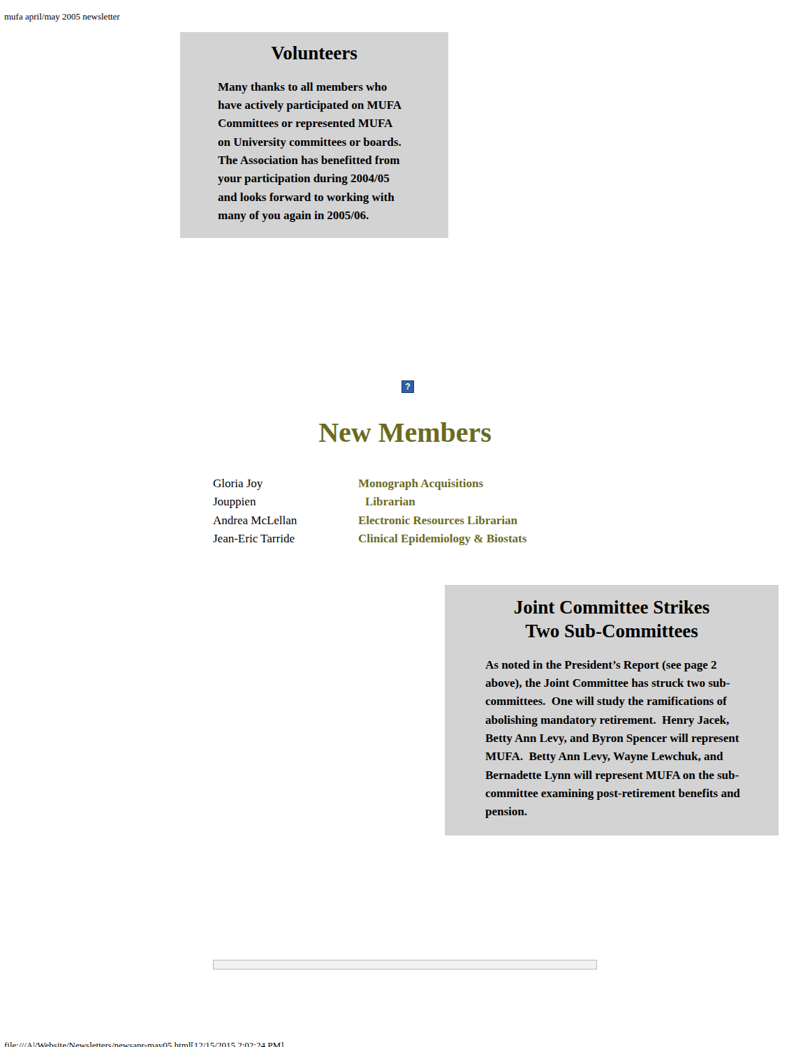mufa april/may 2005 newsletter
Volunteers
Many thanks to all members who have actively participated on MUFA Committees or represented MUFA on University committees or boards. The Association has benefitted from your participation during 2004/05 and looks forward to working with many of you again in 2005/06.
?
New Members
| Gloria Joy | Monograph Acquisitions |
| Jouppien | Librarian |
| Andrea McLellan | Electronic Resources Librarian |
| Jean-Eric Tarride | Clinical Epidemiology & Biostats |
Joint Committee Strikes
Two Sub-Committees
As noted in the President’s Report (see page 2 above), the Joint Committee has struck two sub-committees. One will study the ramifications of abolishing mandatory retirement. Henry Jacek, Betty Ann Levy, and Byron Spencer will represent MUFA. Betty Ann Levy, Wayne Lewchuk, and Bernadette Lynn will represent MUFA on the sub-committee examining post-retirement benefits and pension.
file:///A|/Website/Newsletters/newsapr-may05.html[12/15/2015 2:02:24 PM]